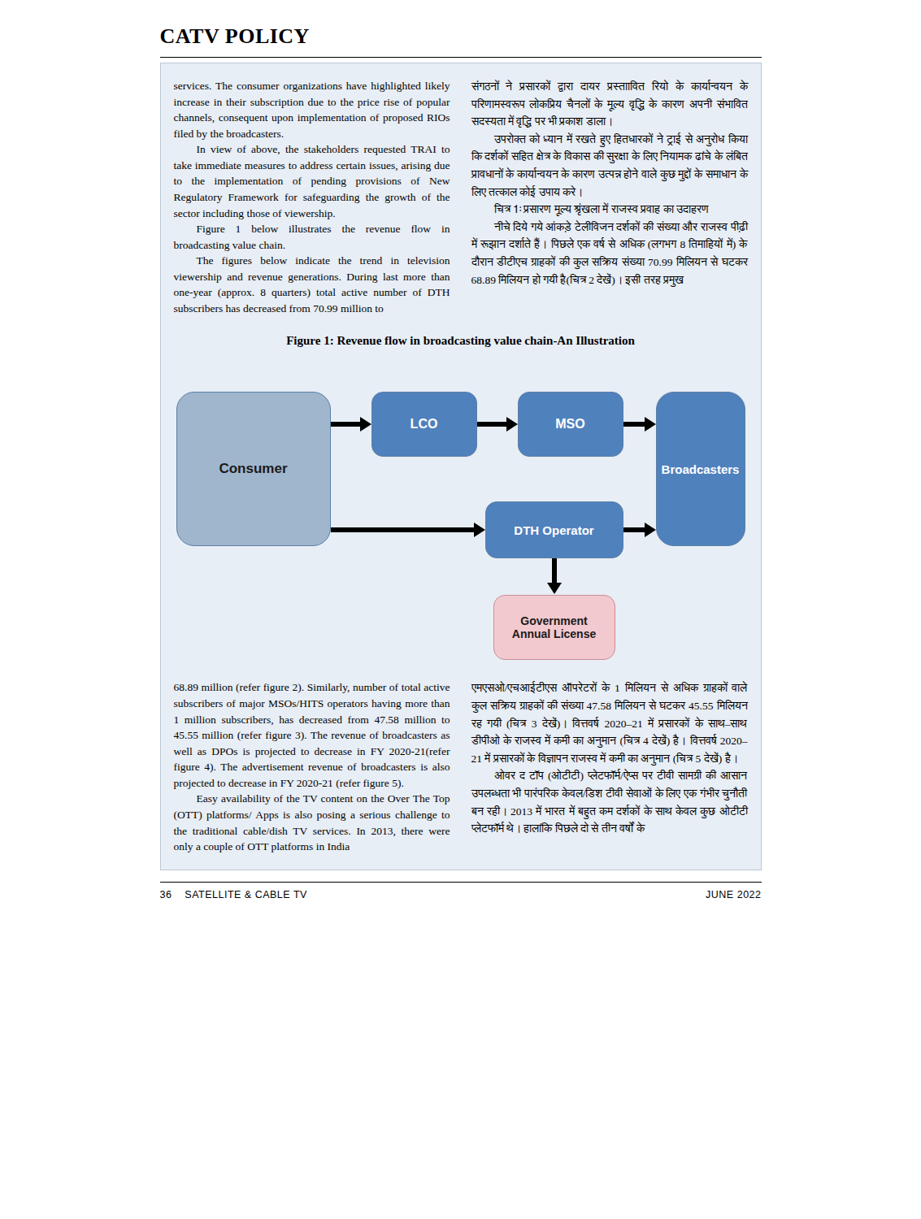CATV POLICY
services. The consumer organizations have highlighted likely increase in their subscription due to the price rise of popular channels, consequent upon implementation of proposed RIOs filed by the broadcasters.
In view of above, the stakeholders requested TRAI to take immediate measures to address certain issues, arising due to the implementation of pending provisions of New Regulatory Framework for safeguarding the growth of the sector including those of viewership.
Figure 1 below illustrates the revenue flow in broadcasting value chain.
The figures below indicate the trend in television viewership and revenue generations. During last more than one-year (approx. 8 quarters) total active number of DTH subscribers has decreased from 70.99 million to
संगठनों ने प्रसारकों द्वारा दायर प्रस्ताावित रियो के कार्यान्वयन के परिणामस्वरूप लोकप्रिय चैनलों के मूल्य वृद्धि के कारण अपनी संभावित सदस्यता में वृद्धि पर भी प्रकाश डाला।
उपरोक्त को ध्यान में रखते हुए हितधारकों ने ट्राई से अनुरोध किया कि दर्शकों सहित क्षेत्र के विकास की सुरक्षा के लिए नियामक ढांचे के लंबित प्रावधानों के कार्यान्वयन के कारण उत्पन्न होने वाले कुछ मुद्दों के समाधान के लिए तत्काल कोई उपाय करे।
चित्र 1ः प्रसारण मूल्य श्रृंखला में राजस्व प्रवाह का उदाहरण
नीचे दिये गये आंकड़े टेलीविजन दर्शकों की संख्या और राजस्व पीढ़ी में रूझान दर्शाते हैं। पिछले एक वर्ष से अधिक (लगभग 8 तिमाहियों में) के दौरान डीटीएच ग्राहकों की कुल सक्रिय संख्या 70.99 मिलियन से घटकर 68.89 मिलियन हो गयी है(चित्र 2 देखें)। इसी तरह प्रमुख
Figure 1: Revenue flow in broadcasting value chain-An Illustration
Consumer
LCO
MSO
Broadcasters
DTH Operator
Government
Annual License
68.89 million (refer figure 2). Similarly, number of total active subscribers of major MSOs/HITS operators having more than 1 million subscribers, has decreased from 47.58 million to 45.55 million (refer figure 3). The revenue of broadcasters as well as DPOs is projected to decrease in FY 2020-21(refer figure 4). The advertisement revenue of broadcasters is also projected to decrease in FY 2020-21 (refer figure 5).
Easy availability of the TV content on the Over The Top (OTT) platforms/ Apps is also posing a serious challenge to the traditional cable/dish TV services. In 2013, there were only a couple of OTT platforms in India
एमएसओ/एचआईटीएस ऑपरेटरों के 1 मिलियन से अधिक ग्राहकों वाले कुल सक्रिय ग्राहकों की संख्या 47.58 मिलियन से घटकर 45.55 मिलियन रह गयी (चित्र 3 देखें)। वित्तवर्ष 2020–21 में प्रसारकों के साथ–साथ डीपीओ के राजस्व में कमी का अनुमान (चित्र 4 देखें) है। वित्तवर्ष 2020–21 में प्रसारकों के विज्ञापन राजस्व में कमी का अनुमान (चित्र 5 देखें) है।
ओवर द टॉप (ओटीटी) प्लेटफॉर्म/ऐप्स पर टीवी सामग्री की आसान उपलब्धता भी पारंपरिक केवल/डिश टीवी सेवाओं के लिए एक गंभीर चुनौती बन रही। 2013 में भारत में बहुत कम दर्शकों के साथ केवल कुछ ओटीटी प्लेटफॉर्म थे। हालांकि पिछले दो से तीन वर्षों के
36 SATELLITE & CABLE TV
JUNE 2022